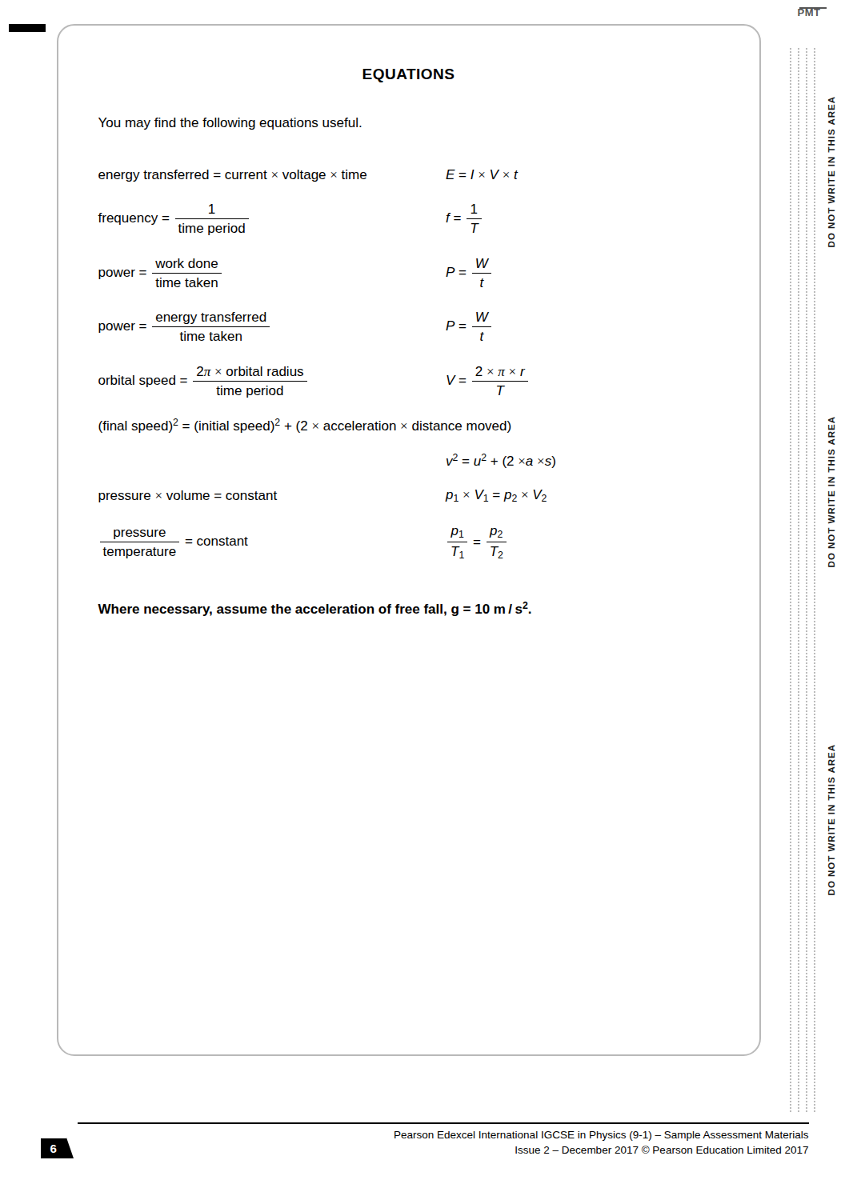PMT
DO NOT WRITE IN THIS AREA
DO NOT WRITE IN THIS AREA
DO NOT WRITE IN THIS AREA
EQUATIONS
You may find the following equations useful.
| energy transferred = current × voltage × time | E = I × V × t |
| frequency = 1 time period | f = 1 T |
| power = work done time taken | P = W t |
| power = energy transferred time taken | P = W t |
| orbital speed = 2 π × orbital radius time period | V = 2 × π × r T |
| (final speed) 2 = (initial speed) 2 + (2 × acceleration × distance moved) |
| | v 2 = u 2 + (2 × a × s ) |
| pressure × volume = constant | p 1 × V 1 = p 2 × V 2 |
| pressure temperature = constant | p 1 T 1 = p 2 T 2 |
Where necessary, assume the acceleration of free fall, g = 10 m / s2.
6
Pearson Edexcel International IGCSE in Physics (9-1) – Sample Assessment Materials
Issue 2 – December 2017 © Pearson Education Limited 2017